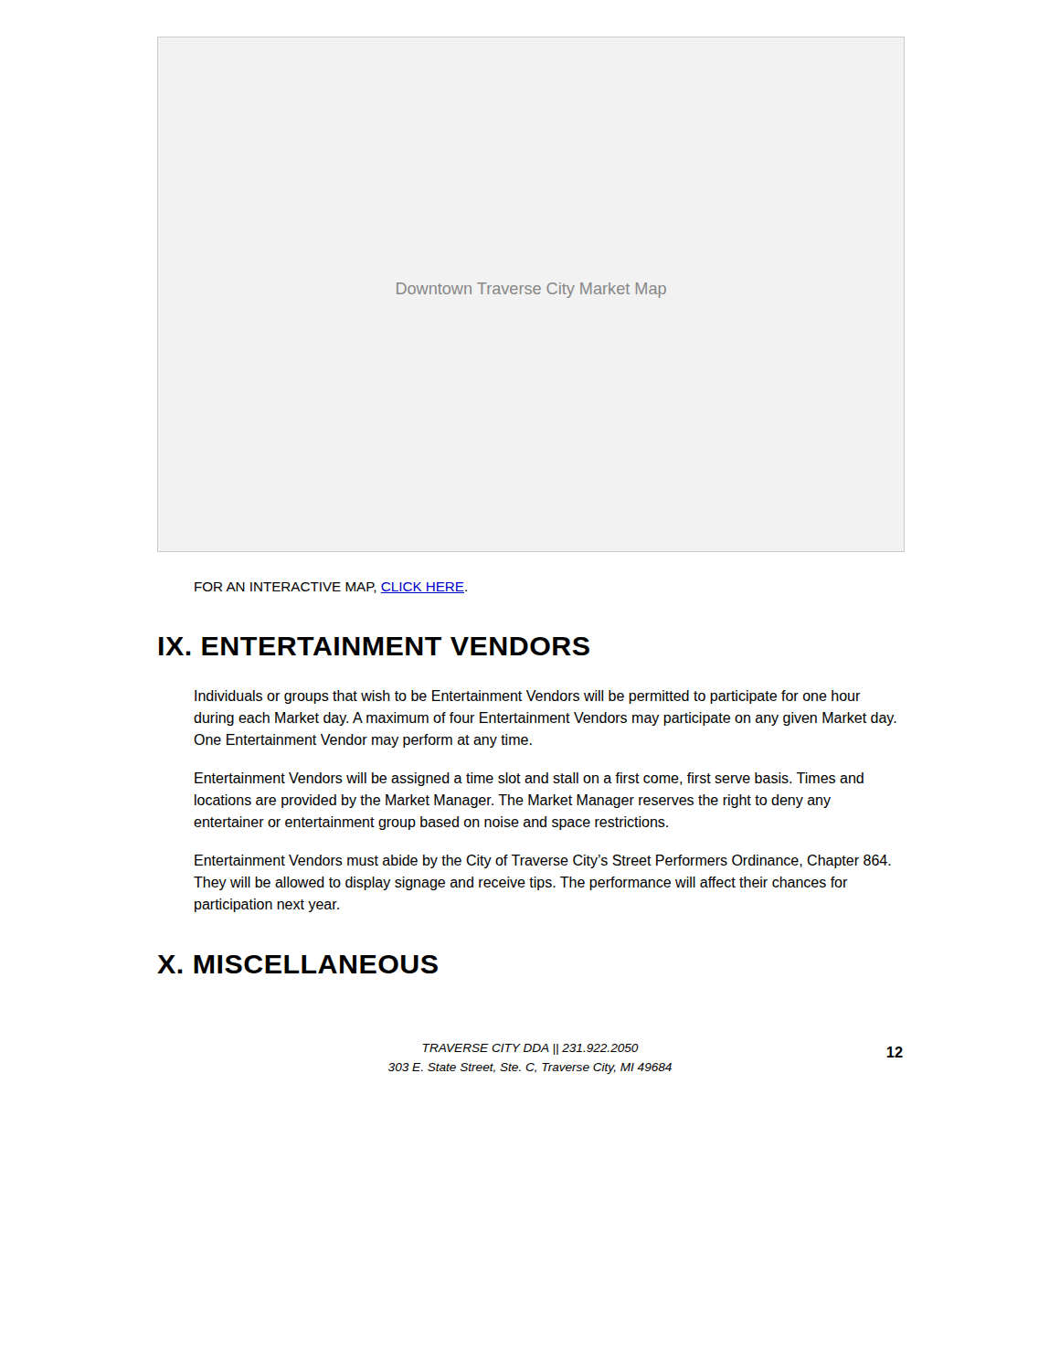FOR AN INTERACTIVE MAP, CLICK HERE.
IX. ENTERTAINMENT VENDORS
Individuals or groups that wish to be Entertainment Vendors will be permitted to participate for one hour during each Market day. A maximum of four Entertainment Vendors may participate on any given Market day. One Entertainment Vendor may perform at any time.
Entertainment Vendors will be assigned a time slot and stall on a first come, first serve basis. Times and locations are provided by the Market Manager. The Market Manager reserves the right to deny any entertainer or entertainment group based on noise and space restrictions.
Entertainment Vendors must abide by the City of Traverse City’s Street Performers Ordinance, Chapter 864. They will be allowed to display signage and receive tips. The performance will affect their chances for participation next year.
X. MISCELLANEOUS
TRAVERSE CITY DDA || 231.922.2050
303 E. State Street, Ste. C, Traverse City, MI 49684 12